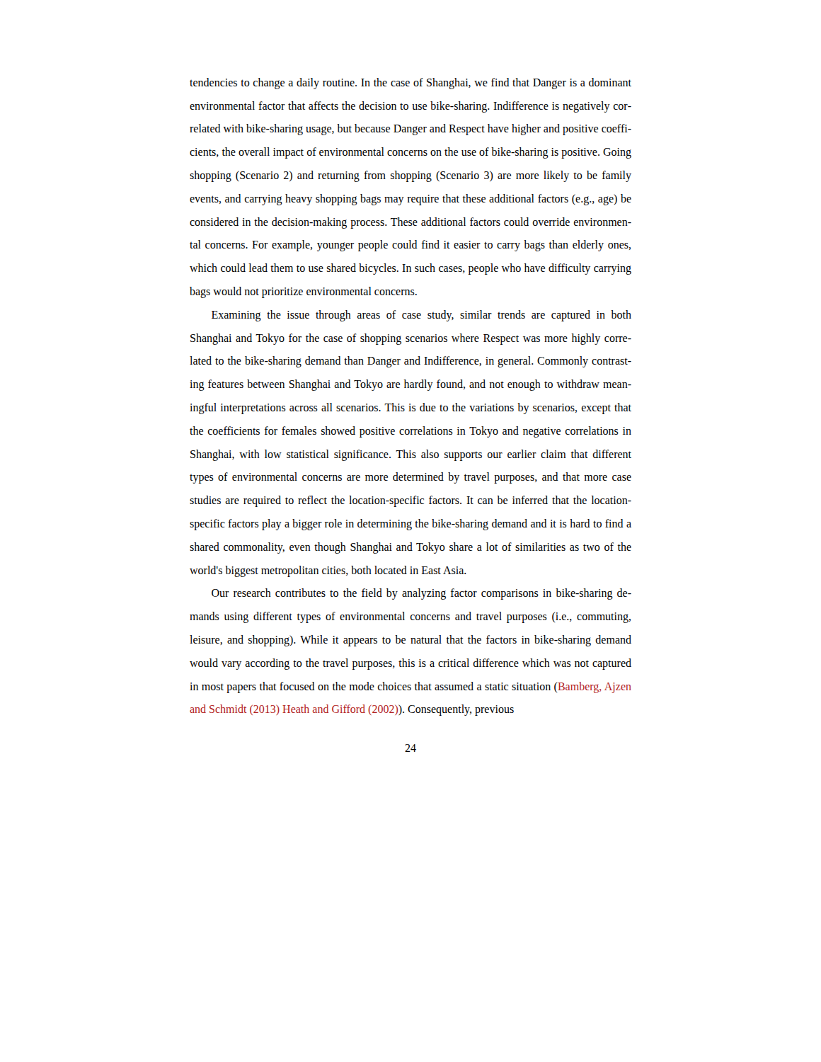tendencies to change a daily routine. In the case of Shanghai, we find that Danger is a dominant environmental factor that affects the decision to use bike-sharing. Indifference is negatively correlated with bike-sharing usage, but because Danger and Respect have higher and positive coefficients, the overall impact of environmental concerns on the use of bike-sharing is positive. Going shopping (Scenario 2) and returning from shopping (Scenario 3) are more likely to be family events, and carrying heavy shopping bags may require that these additional factors (e.g., age) be considered in the decision-making process. These additional factors could override environmental concerns. For example, younger people could find it easier to carry bags than elderly ones, which could lead them to use shared bicycles. In such cases, people who have difficulty carrying bags would not prioritize environmental concerns.
Examining the issue through areas of case study, similar trends are captured in both Shanghai and Tokyo for the case of shopping scenarios where Respect was more highly correlated to the bike-sharing demand than Danger and Indifference, in general. Commonly contrasting features between Shanghai and Tokyo are hardly found, and not enough to withdraw meaningful interpretations across all scenarios. This is due to the variations by scenarios, except that the coefficients for females showed positive correlations in Tokyo and negative correlations in Shanghai, with low statistical significance. This also supports our earlier claim that different types of environmental concerns are more determined by travel purposes, and that more case studies are required to reflect the location-specific factors. It can be inferred that the location-specific factors play a bigger role in determining the bike-sharing demand and it is hard to find a shared commonality, even though Shanghai and Tokyo share a lot of similarities as two of the world's biggest metropolitan cities, both located in East Asia.
Our research contributes to the field by analyzing factor comparisons in bike-sharing demands using different types of environmental concerns and travel purposes (i.e., commuting, leisure, and shopping). While it appears to be natural that the factors in bike-sharing demand would vary according to the travel purposes, this is a critical difference which was not captured in most papers that focused on the mode choices that assumed a static situation (Bamberg, Ajzen and Schmidt (2013) Heath and Gifford (2002)). Consequently, previous
24